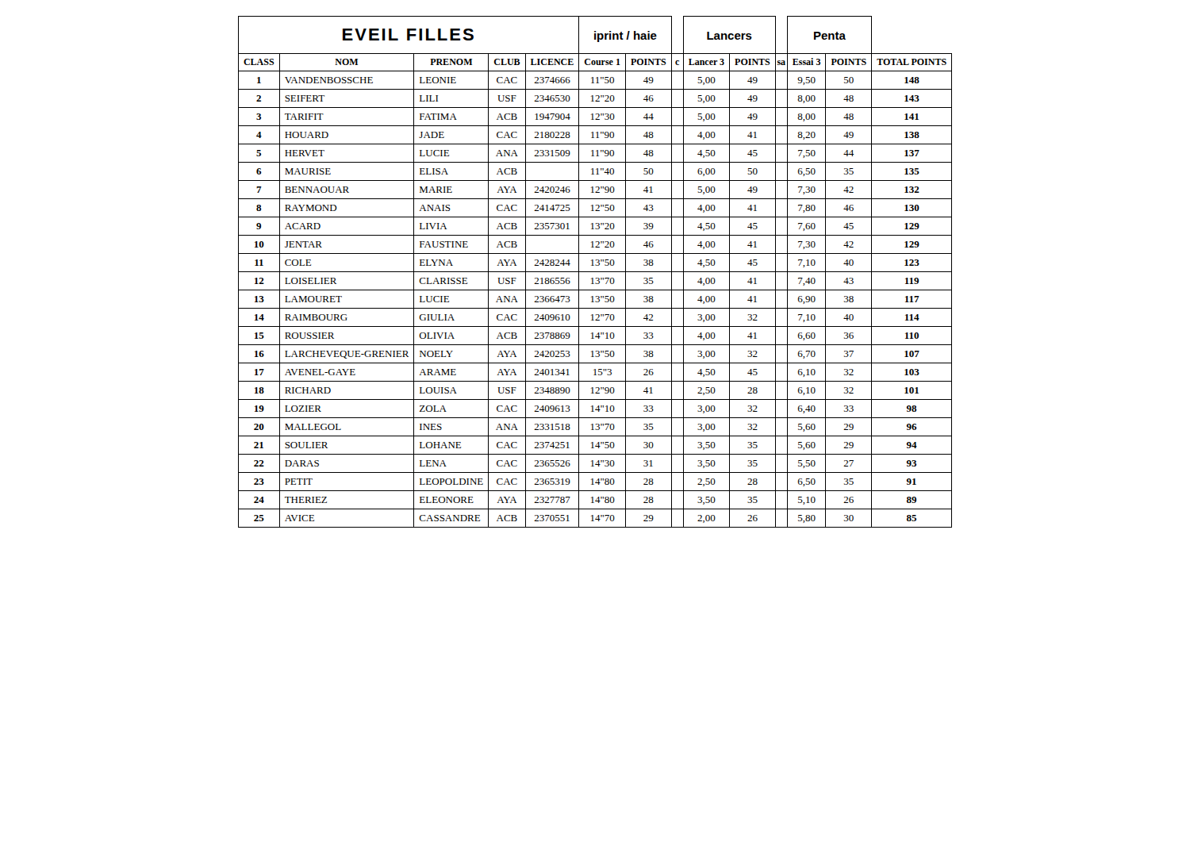| EVEIL FILLES | iprint / haie | | Lancers | | Penta | |
| CLASS | NOM | PRENOM | CLUB | LICENCE | Course 1 | POINTS | c | Lancer 3 | POINTS | sa | Essai 3 | POINTS | TOTAL POINTS |
| 1 | VANDENBOSSCHE | LEONIE | CAC | 2374666 | 11"50 | 49 | | 5,00 | 49 | | 9,50 | 50 | 148 |
| 2 | SEIFERT | LILI | USF | 2346530 | 12"20 | 46 | | 5,00 | 49 | | 8,00 | 48 | 143 |
| 3 | TARIFIT | FATIMA | ACB | 1947904 | 12"30 | 44 | | 5,00 | 49 | | 8,00 | 48 | 141 |
| 4 | HOUARD | JADE | CAC | 2180228 | 11"90 | 48 | | 4,00 | 41 | | 8,20 | 49 | 138 |
| 5 | HERVET | LUCIE | ANA | 2331509 | 11"90 | 48 | | 4,50 | 45 | | 7,50 | 44 | 137 |
| 6 | MAURISE | ELISA | ACB | | 11"40 | 50 | | 6,00 | 50 | | 6,50 | 35 | 135 |
| 7 | BENNAOUAR | MARIE | AYA | 2420246 | 12"90 | 41 | | 5,00 | 49 | | 7,30 | 42 | 132 |
| 8 | RAYMOND | ANAIS | CAC | 2414725 | 12"50 | 43 | | 4,00 | 41 | | 7,80 | 46 | 130 |
| 9 | ACARD | LIVIA | ACB | 2357301 | 13"20 | 39 | | 4,50 | 45 | | 7,60 | 45 | 129 |
| 10 | JENTAR | FAUSTINE | ACB | | 12"20 | 46 | | 4,00 | 41 | | 7,30 | 42 | 129 |
| 11 | COLE | ELYNA | AYA | 2428244 | 13"50 | 38 | | 4,50 | 45 | | 7,10 | 40 | 123 |
| 12 | LOISELIER | CLARISSE | USF | 2186556 | 13"70 | 35 | | 4,00 | 41 | | 7,40 | 43 | 119 |
| 13 | LAMOURET | LUCIE | ANA | 2366473 | 13"50 | 38 | | 4,00 | 41 | | 6,90 | 38 | 117 |
| 14 | RAIMBOURG | GIULIA | CAC | 2409610 | 12"70 | 42 | | 3,00 | 32 | | 7,10 | 40 | 114 |
| 15 | ROUSSIER | OLIVIA | ACB | 2378869 | 14"10 | 33 | | 4,00 | 41 | | 6,60 | 36 | 110 |
| 16 | LARCHEVEQUE-GRENIER | NOELY | AYA | 2420253 | 13"50 | 38 | | 3,00 | 32 | | 6,70 | 37 | 107 |
| 17 | AVENEL-GAYE | ARAME | AYA | 2401341 | 15"3 | 26 | | 4,50 | 45 | | 6,10 | 32 | 103 |
| 18 | RICHARD | LOUISA | USF | 2348890 | 12"90 | 41 | | 2,50 | 28 | | 6,10 | 32 | 101 |
| 19 | LOZIER | ZOLA | CAC | 2409613 | 14"10 | 33 | | 3,00 | 32 | | 6,40 | 33 | 98 |
| 20 | MALLEGOL | INES | ANA | 2331518 | 13"70 | 35 | | 3,00 | 32 | | 5,60 | 29 | 96 |
| 21 | SOULIER | LOHANE | CAC | 2374251 | 14"50 | 30 | | 3,50 | 35 | | 5,60 | 29 | 94 |
| 22 | DARAS | LENA | CAC | 2365526 | 14"30 | 31 | | 3,50 | 35 | | 5,50 | 27 | 93 |
| 23 | PETIT | LEOPOLDINE | CAC | 2365319 | 14"80 | 28 | | 2,50 | 28 | | 6,50 | 35 | 91 |
| 24 | THERIEZ | ELEONORE | AYA | 2327787 | 14"80 | 28 | | 3,50 | 35 | | 5,10 | 26 | 89 |
| 25 | AVICE | CASSANDRE | ACB | 2370551 | 14"70 | 29 | | 2,00 | 26 | | 5,80 | 30 | 85 |